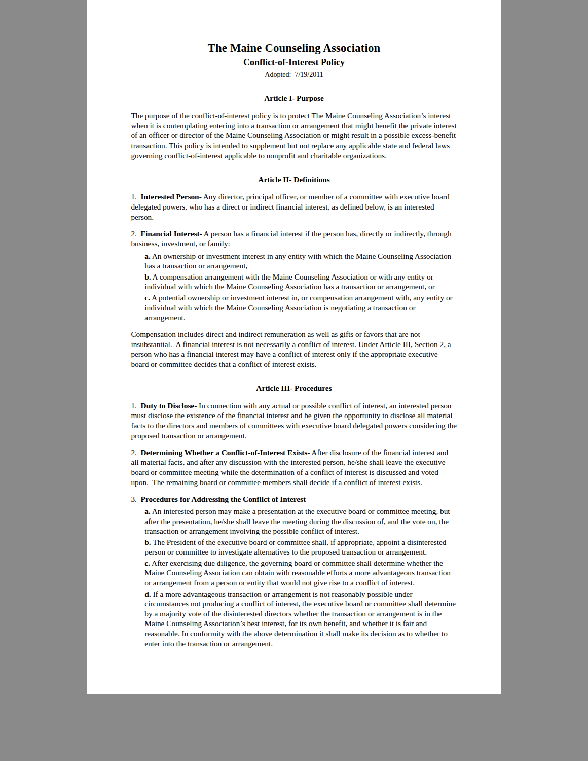The Maine Counseling Association
Conflict-of-Interest Policy
Adopted: 7/19/2011
Article I- Purpose
The purpose of the conflict-of-interest policy is to protect The Maine Counseling Association’s interest when it is contemplating entering into a transaction or arrangement that might benefit the private interest of an officer or director of the Maine Counseling Association or might result in a possible excess-benefit transaction. This policy is intended to supplement but not replace any applicable state and federal laws governing conflict-of-interest applicable to nonprofit and charitable organizations.
Article II- Definitions
1. Interested Person- Any director, principal officer, or member of a committee with executive board delegated powers, who has a direct or indirect financial interest, as defined below, is an interested person.
2. Financial Interest- A person has a financial interest if the person has, directly or indirectly, through business, investment, or family:
a. An ownership or investment interest in any entity with which the Maine Counseling Association has a transaction or arrangement,
b. A compensation arrangement with the Maine Counseling Association or with any entity or individual with which the Maine Counseling Association has a transaction or arrangement, or
c. A potential ownership or investment interest in, or compensation arrangement with, any entity or individual with which the Maine Counseling Association is negotiating a transaction or arrangement.
Compensation includes direct and indirect remuneration as well as gifts or favors that are not insubstantial. A financial interest is not necessarily a conflict of interest. Under Article III, Section 2, a person who has a financial interest may have a conflict of interest only if the appropriate executive board or committee decides that a conflict of interest exists.
Article III- Procedures
1. Duty to Disclose- In connection with any actual or possible conflict of interest, an interested person must disclose the existence of the financial interest and be given the opportunity to disclose all material facts to the directors and members of committees with executive board delegated powers considering the proposed transaction or arrangement.
2. Determining Whether a Conflict-of-Interest Exists- After disclosure of the financial interest and all material facts, and after any discussion with the interested person, he/she shall leave the executive board or committee meeting while the determination of a conflict of interest is discussed and voted upon. The remaining board or committee members shall decide if a conflict of interest exists.
3. Procedures for Addressing the Conflict of Interest
a. An interested person may make a presentation at the executive board or committee meeting, but after the presentation, he/she shall leave the meeting during the discussion of, and the vote on, the transaction or arrangement involving the possible conflict of interest.
b. The President of the executive board or committee shall, if appropriate, appoint a disinterested person or committee to investigate alternatives to the proposed transaction or arrangement.
c. After exercising due diligence, the governing board or committee shall determine whether the Maine Counseling Association can obtain with reasonable efforts a more advantageous transaction or arrangement from a person or entity that would not give rise to a conflict of interest.
d. If a more advantageous transaction or arrangement is not reasonably possible under circumstances not producing a conflict of interest, the executive board or committee shall determine by a majority vote of the disinterested directors whether the transaction or arrangement is in the Maine Counseling Association’s best interest, for its own benefit, and whether it is fair and reasonable. In conformity with the above determination it shall make its decision as to whether to enter into the transaction or arrangement.